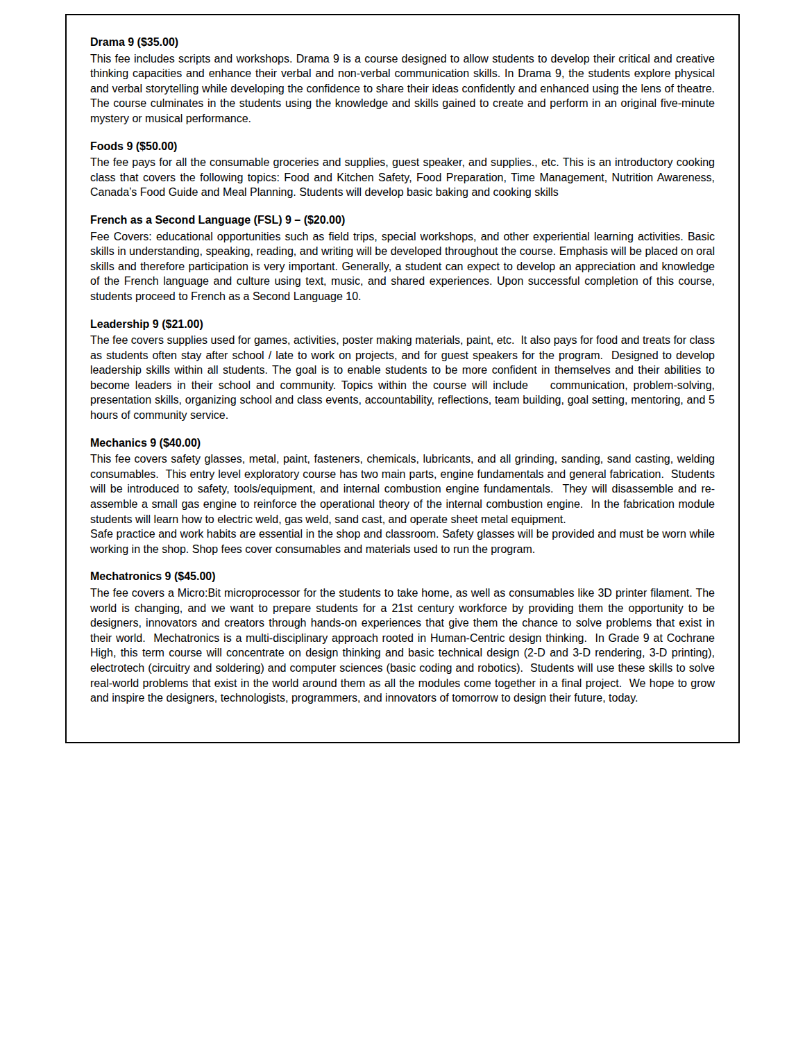Drama 9 ($35.00)
This fee includes scripts and workshops. Drama 9 is a course designed to allow students to develop their critical and creative thinking capacities and enhance their verbal and non-verbal communication skills. In Drama 9, the students explore physical and verbal storytelling while developing the confidence to share their ideas confidently and enhanced using the lens of theatre. The course culminates in the students using the knowledge and skills gained to create and perform in an original five-minute mystery or musical performance.
Foods 9 ($50.00)
The fee pays for all the consumable groceries and supplies, guest speaker, and supplies., etc. This is an introductory cooking class that covers the following topics: Food and Kitchen Safety, Food Preparation, Time Management, Nutrition Awareness, Canada’s Food Guide and Meal Planning. Students will develop basic baking and cooking skills
French as a Second Language (FSL) 9 – ($20.00)
Fee Covers: educational opportunities such as field trips, special workshops, and other experiential learning activities. Basic skills in understanding, speaking, reading, and writing will be developed throughout the course. Emphasis will be placed on oral skills and therefore participation is very important. Generally, a student can expect to develop an appreciation and knowledge of the French language and culture using text, music, and shared experiences. Upon successful completion of this course, students proceed to French as a Second Language 10.
Leadership 9 ($21.00)
The fee covers supplies used for games, activities, poster making materials, paint, etc. It also pays for food and treats for class as students often stay after school / late to work on projects, and for guest speakers for the program. Designed to develop leadership skills within all students. The goal is to enable students to be more confident in themselves and their abilities to become leaders in their school and community. Topics within the course will include communication, problem-solving, presentation skills, organizing school and class events, accountability, reflections, team building, goal setting, mentoring, and 5 hours of community service.
Mechanics 9 ($40.00)
This fee covers safety glasses, metal, paint, fasteners, chemicals, lubricants, and all grinding, sanding, sand casting, welding consumables. This entry level exploratory course has two main parts, engine fundamentals and general fabrication. Students will be introduced to safety, tools/equipment, and internal combustion engine fundamentals. They will disassemble and re-assemble a small gas engine to reinforce the operational theory of the internal combustion engine. In the fabrication module students will learn how to electric weld, gas weld, sand cast, and operate sheet metal equipment.
Safe practice and work habits are essential in the shop and classroom. Safety glasses will be provided and must be worn while working in the shop. Shop fees cover consumables and materials used to run the program.
Mechatronics 9 ($45.00)
The fee covers a Micro:Bit microprocessor for the students to take home, as well as consumables like 3D printer filament. The world is changing, and we want to prepare students for a 21st century workforce by providing them the opportunity to be designers, innovators and creators through hands-on experiences that give them the chance to solve problems that exist in their world. Mechatronics is a multi-disciplinary approach rooted in Human-Centric design thinking. In Grade 9 at Cochrane High, this term course will concentrate on design thinking and basic technical design (2-D and 3-D rendering, 3-D printing), electrotech (circuitry and soldering) and computer sciences (basic coding and robotics). Students will use these skills to solve real-world problems that exist in the world around them as all the modules come together in a final project. We hope to grow and inspire the designers, technologists, programmers, and innovators of tomorrow to design their future, today.